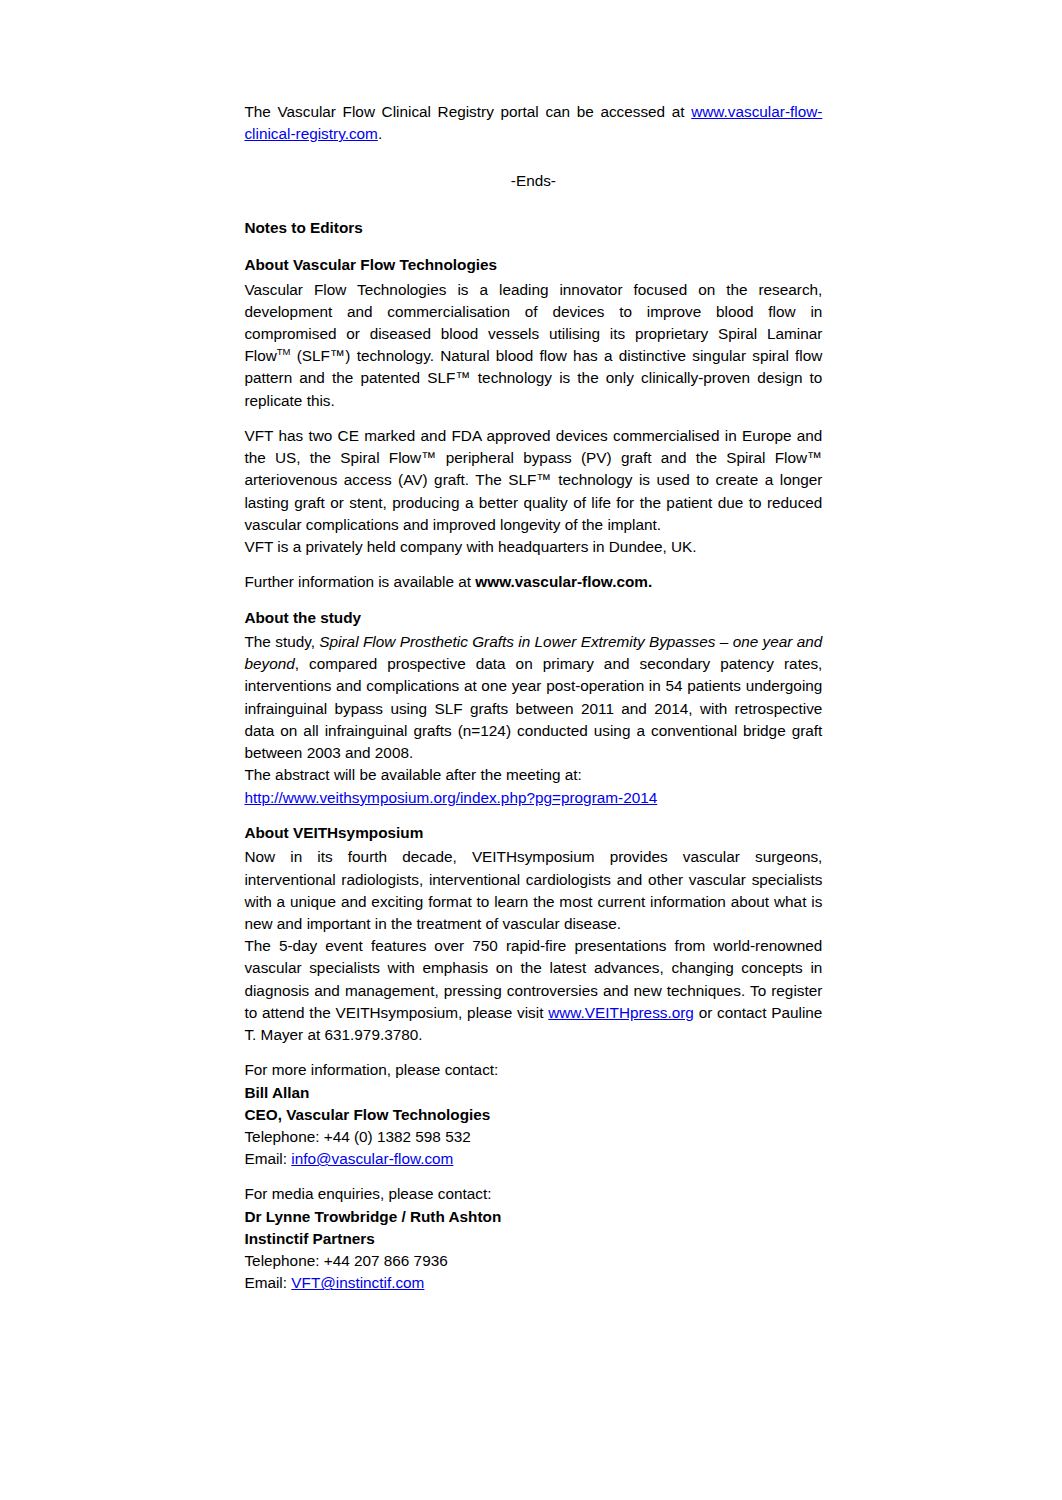The Vascular Flow Clinical Registry portal can be accessed at www.vascular-flow-clinical-registry.com.
-Ends-
Notes to Editors
About Vascular Flow Technologies
Vascular Flow Technologies is a leading innovator focused on the research, development and commercialisation of devices to improve blood flow in compromised or diseased blood vessels utilising its proprietary Spiral Laminar FlowTM (SLF™) technology. Natural blood flow has a distinctive singular spiral flow pattern and the patented SLF™ technology is the only clinically-proven design to replicate this.
VFT has two CE marked and FDA approved devices commercialised in Europe and the US, the Spiral Flow™ peripheral bypass (PV) graft and the Spiral Flow™ arteriovenous access (AV) graft. The SLF™ technology is used to create a longer lasting graft or stent, producing a better quality of life for the patient due to reduced vascular complications and improved longevity of the implant.
VFT is a privately held company with headquarters in Dundee, UK.
Further information is available at www.vascular-flow.com.
About the study
The study, Spiral Flow Prosthetic Grafts in Lower Extremity Bypasses – one year and beyond, compared prospective data on primary and secondary patency rates, interventions and complications at one year post-operation in 54 patients undergoing infrainguinal bypass using SLF grafts between 2011 and 2014, with retrospective data on all infrainguinal grafts (n=124) conducted using a conventional bridge graft between 2003 and 2008.
The abstract will be available after the meeting at:
http://www.veithsymposium.org/index.php?pg=program-2014
About VEITHsymposium
Now in its fourth decade, VEITHsymposium provides vascular surgeons, interventional radiologists, interventional cardiologists and other vascular specialists with a unique and exciting format to learn the most current information about what is new and important in the treatment of vascular disease.
The 5-day event features over 750 rapid-fire presentations from world-renowned vascular specialists with emphasis on the latest advances, changing concepts in diagnosis and management, pressing controversies and new techniques. To register to attend the VEITHsymposium, please visit www.VEITHpress.org or contact Pauline T. Mayer at 631.979.3780.
For more information, please contact:
Bill Allan
CEO, Vascular Flow Technologies
Telephone: +44 (0) 1382 598 532
Email: info@vascular-flow.com
For media enquiries, please contact:
Dr Lynne Trowbridge / Ruth Ashton
Instinctif Partners
Telephone: +44 207 866 7936
Email: VFT@instinctif.com